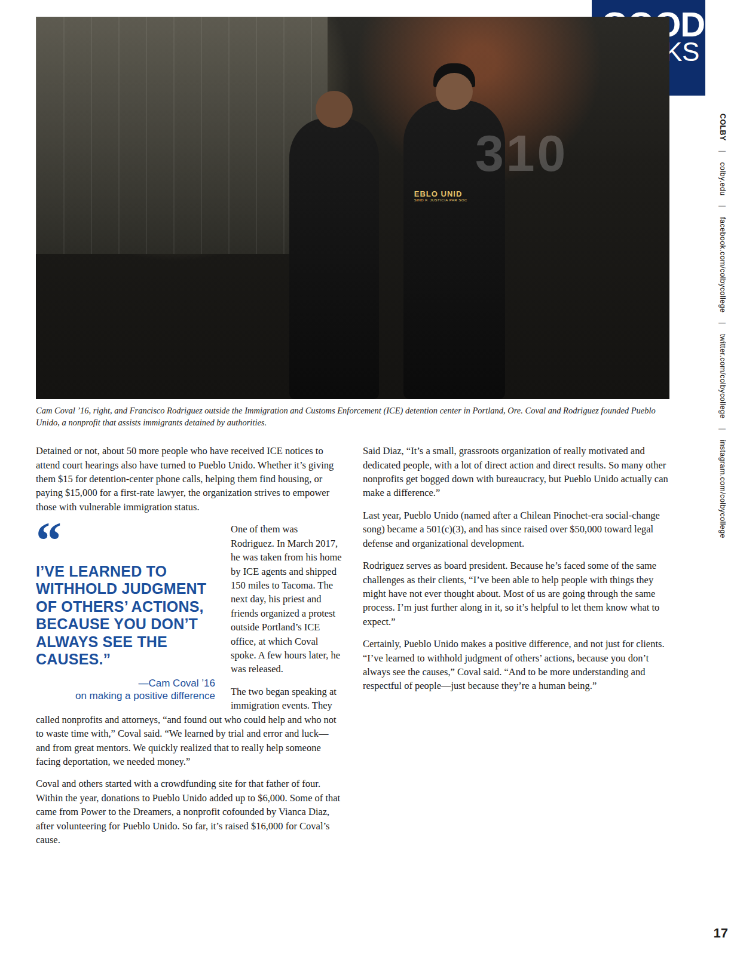GOOD WORKS
EBLO UNIDSIND F. JUSTICIA PAR SOC
Cam Coval ’16, right, and Francisco Rodriguez outside the Immigration and Customs Enforcement (ICE) detention center in Portland, Ore. Coval and Rodriguez founded Pueblo Unido, a nonprofit that assists immigrants detained by authorities.
COLBY|colby.edu|facebook.com/colbycollege|twitter.com/colbycollege|instagram.com/colbycollege
Detained or not, about 50 more people who have received ICE notices to attend court hearings also have turned to Pueblo Unido. Whether it’s giving them $15 for detention-center phone calls, helping them find housing, or paying $15,000 for a first-rate lawyer, the organization strives to empower those with vulnerable immigration status.
“
I’VE LEARNED TO WITHHOLD JUDGMENT OF OTHERS’ ACTIONS, BECAUSE YOU DON’T ALWAYS SEE THE CAUSES.”
—Cam Coval ’16 on making a positive difference
One of them was Rodriguez. In March 2017, he was taken from his home by ICE agents and shipped 150 miles to Tacoma. The next day, his priest and friends organized a protest outside Portland’s ICE office, at which Coval spoke. A few hours later, he was released.
The two began speaking at immigration events. They called nonprofits and attorneys, “and found out who could help and who not to waste time with,” Coval said. “We learned by trial and error and luck—and from great mentors. We quickly realized that to really help someone facing deportation, we needed money.”
Coval and others started with a crowdfunding site for that father of four. Within the year, donations to Pueblo Unido added up to $6,000. Some of that came from Power to the Dreamers, a nonprofit cofounded by Vianca Diaz, after volunteering for Pueblo Unido. So far, it’s raised $16,000 for Coval’s cause.
Said Diaz, “It’s a small, grassroots organization of really motivated and dedicated people, with a lot of direct action and direct results. So many other nonprofits get bogged down with bureaucracy, but Pueblo Unido actually can make a difference.”
Last year, Pueblo Unido (named after a Chilean Pinochet-era social-change song) became a 501(c)(3), and has since raised over $50,000 toward legal defense and organizational development.
Rodriguez serves as board president. Because he’s faced some of the same challenges as their clients, “I’ve been able to help people with things they might have not ever thought about. Most of us are going through the same process. I’m just further along in it, so it’s helpful to let them know what to expect.”
Certainly, Pueblo Unido makes a positive difference, and not just for clients. “I’ve learned to withhold judgment of others’ actions, because you don’t always see the causes,” Coval said. “And to be more understanding and respectful of people—just because they’re a human being.”
17